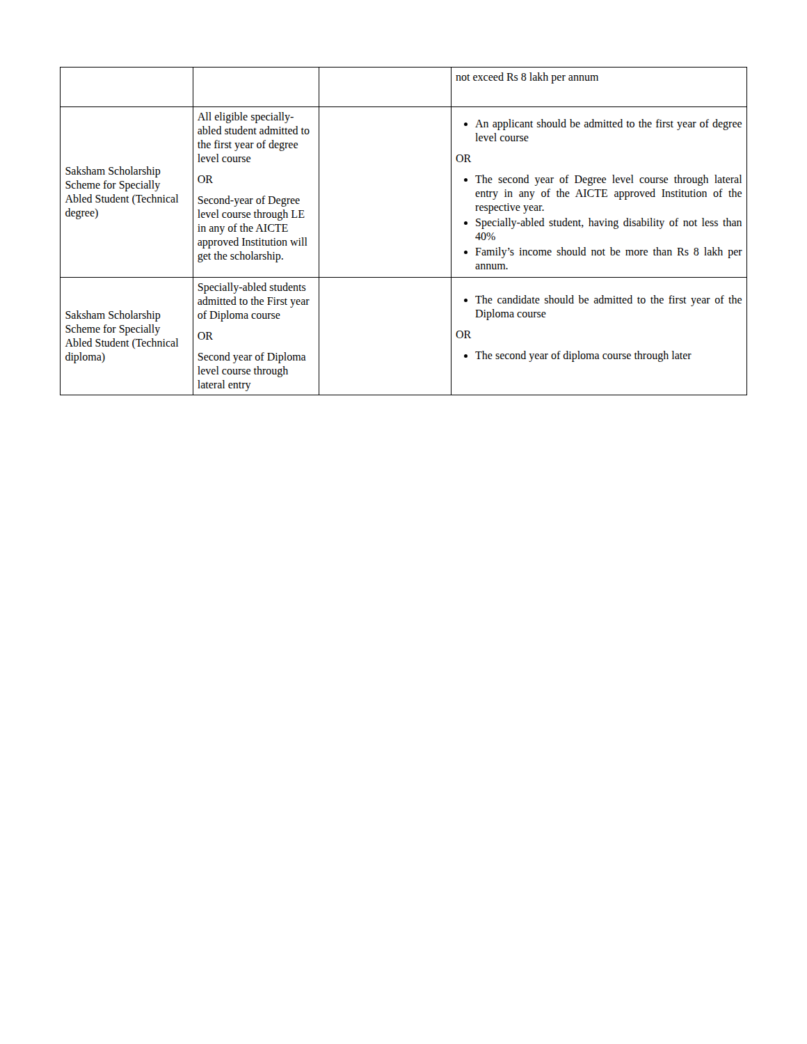| | | | not exceed Rs 8 lakh per annum |
| Saksham Scholarship Scheme for Specially Abled Student (Technical degree) | All eligible specially-abled student admitted to the first year of degree level course OR Second-year of Degree level course through LE in any of the AICTE approved Institution will get the scholarship. | | An applicant should be admitted to the first year of degree level course OR The second year of Degree level course through lateral entry in any of the AICTE approved Institution of the respective year. Specially-abled student, having disability of not less than 40% Family’s income should not be more than Rs 8 lakh per annum. |
| Saksham Scholarship Scheme for Specially Abled Student (Technical diploma) | Specially-abled students admitted to the First year of Diploma course OR Second year of Diploma level course through lateral entry | | The candidate should be admitted to the first year of the Diploma course OR The second year of diploma course through later |